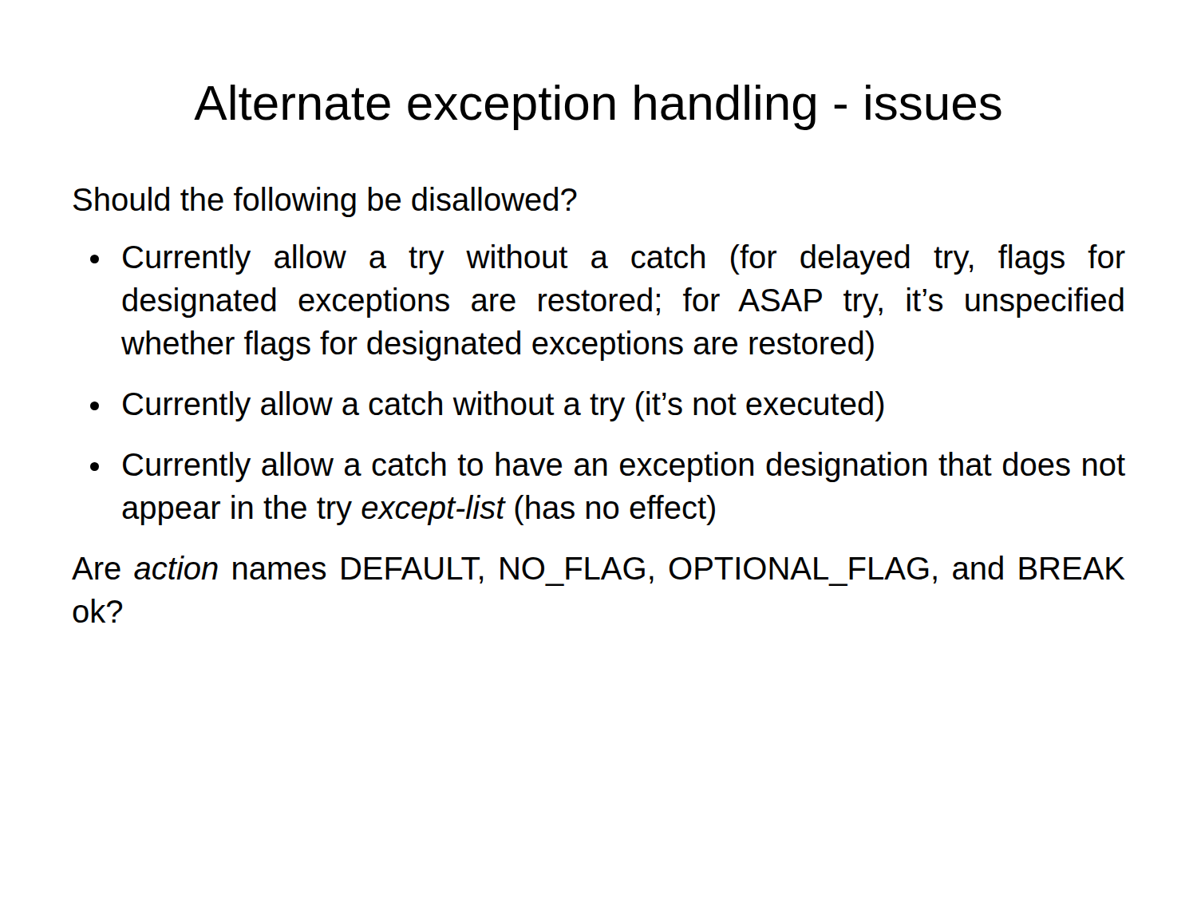Alternate exception handling - issues
Should the following be disallowed?
Currently allow a try without a catch (for delayed try, flags for designated exceptions are restored; for ASAP try, it’s unspecified whether flags for designated exceptions are restored)
Currently allow a catch without a try (it’s not executed)
Currently allow a catch to have an exception designation that does not appear in the try except-list (has no effect)
Are action names DEFAULT, NO_FLAG, OPTIONAL_FLAG, and BREAK ok?